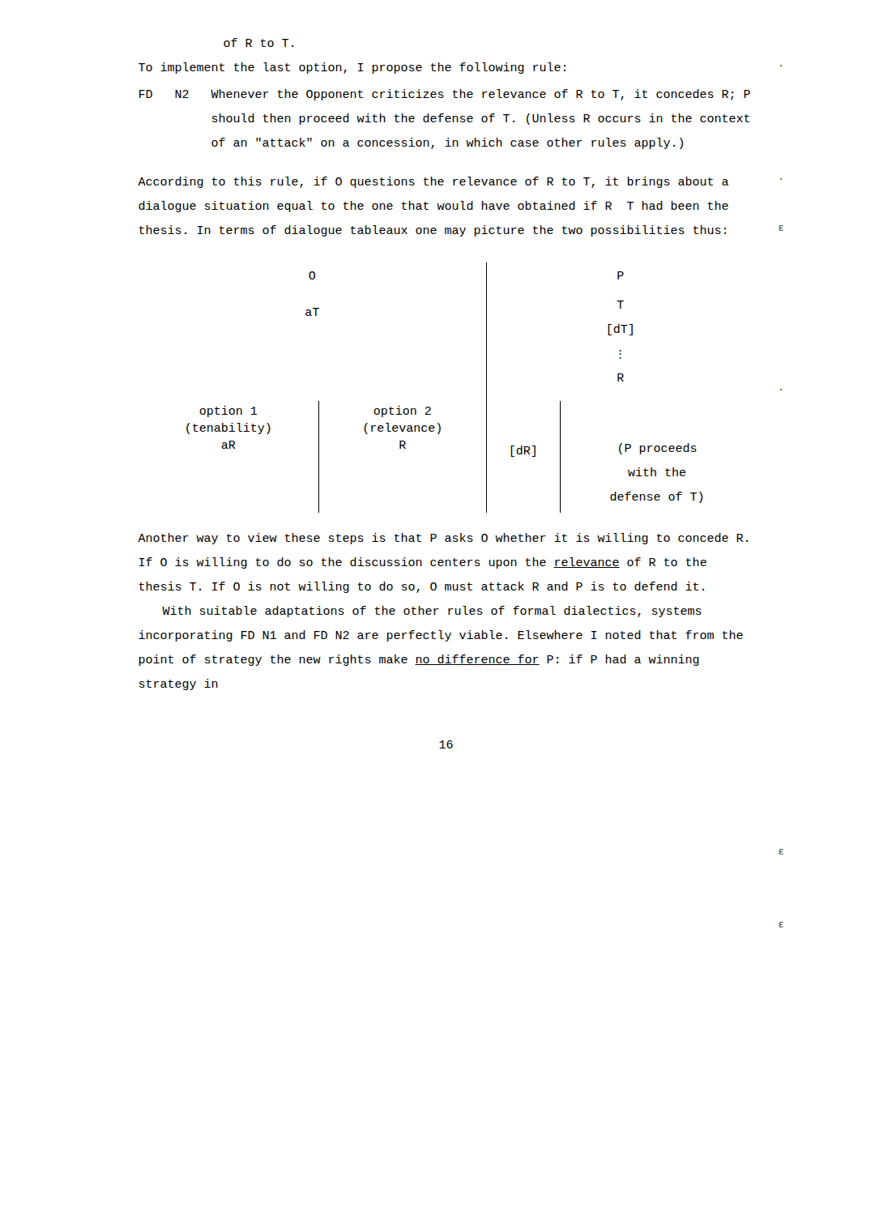of R to T.
To implement the last option, I propose the following rule:
FD
N2
Whenever the Opponent criticizes the relevance of R to T, it concedes R; P should then proceed with the defense of T. (Unless R occurs in the context of an "attack" on a concession, in which case other rules apply.)
According to this rule, if O questions the relevance of R to T, it brings about a dialogue situation equal to the one that would have obtained if R T had been the thesis. In terms of dialogue tableaux one may picture the two possibilities thus:
| O | P |
| aT | T [dT] ⋮ R |
| option 1 (tenability) aR | option 2 (relevance) R | [dR] | (P proceeds with the defense of T) |
Another way to view these steps is that P asks O whether it is willing to concede R. If O is willing to do so the discussion centers upon the relevance of R to the thesis T. If O is not willing to do so, O must attack R and P is to defend it.
With suitable adaptations of the other rules of formal dialectics, systems incorporating FD N1 and FD N2 are perfectly viable. Elsewhere I noted that from the point of strategy the new rights make no difference for P: if P had a winning strategy in
16
· · ε · ε ε